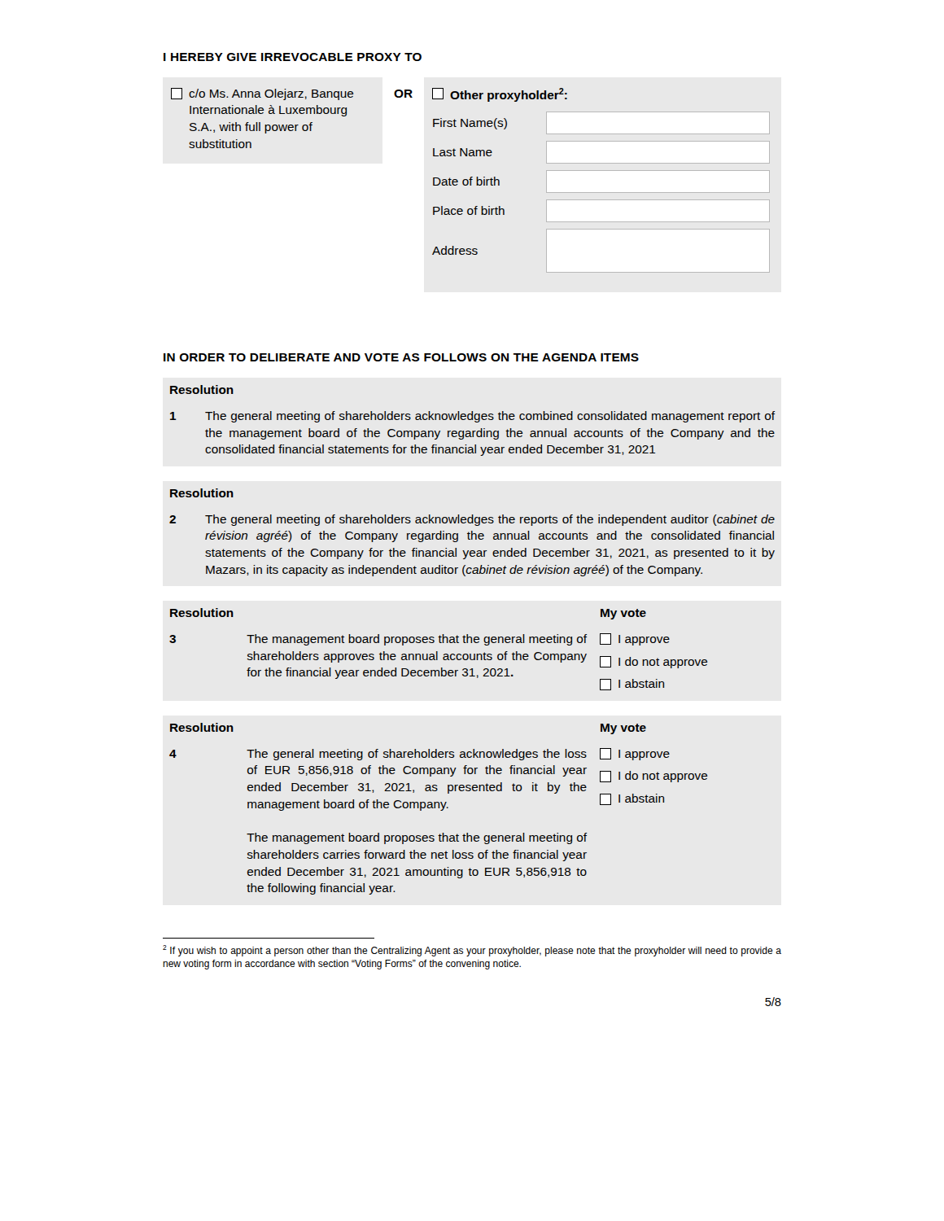I HEREBY GIVE IRREVOCABLE PROXY TO
c/o Ms. Anna Olejarz, Banque Internationale à Luxembourg S.A., with full power of substitution
OR
Other proxyholder2:
First Name(s)
Last Name
Date of birth
Place of birth
Address
IN ORDER TO DELIBERATE AND VOTE AS FOLLOWS ON THE AGENDA ITEMS
| Resolution |
| --- |
| 1 | The general meeting of shareholders acknowledges the combined consolidated management report of the management board of the Company regarding the annual accounts of the Company and the consolidated financial statements for the financial year ended December 31, 2021 |
| Resolution |
| --- |
| 2 | The general meeting of shareholders acknowledges the reports of the independent auditor ( cabinet de révision agréé ) of the Company regarding the annual accounts and the consolidated financial statements of the Company for the financial year ended December 31, 2021, as presented to it by Mazars, in its capacity as independent auditor ( cabinet de révision agréé ) of the Company. |
| Resolution | | My vote |
| --- | --- | --- |
| 3 | The management board proposes that the general meeting of shareholders approves the annual accounts of the Company for the financial year ended December 31, 2021 . | I approve I do not approve I abstain |
| Resolution | | My vote |
| --- | --- | --- |
| 4 | The general meeting of shareholders acknowledges the loss of EUR 5,856,918 of the Company for the financial year ended December 31, 2021, as presented to it by the management board of the Company. The management board proposes that the general meeting of shareholders carries forward the net loss of the financial year ended December 31, 2021 amounting to EUR 5,856,918 to the following financial year. | I approve I do not approve I abstain |
2 If you wish to appoint a person other than the Centralizing Agent as your proxyholder, please note that the proxyholder will need to provide a new voting form in accordance with section “Voting Forms” of the convening notice.
5/8